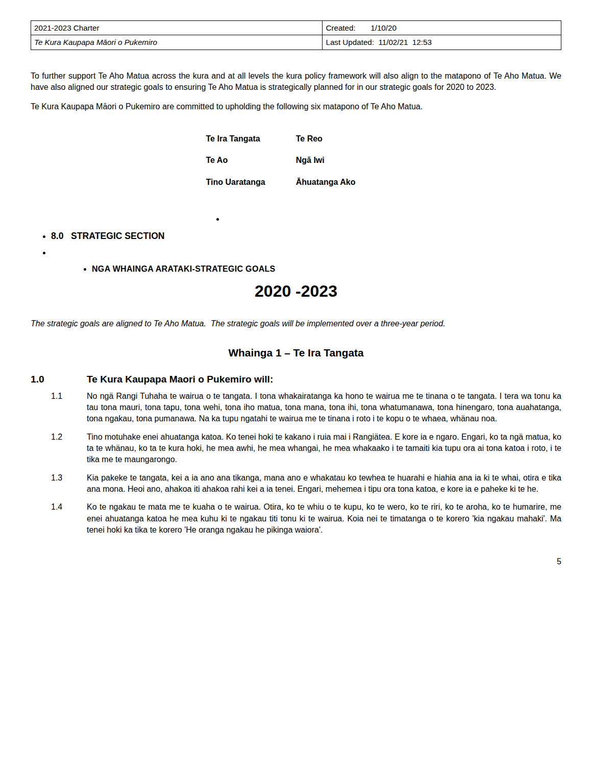| 2021-2023 Charter | Created: 1/10/20 |
| Te Kura Kaupapa Māori o Pukemiro | Last Updated: 11/02/21 12:53 |
To further support Te Aho Matua across the kura and at all levels the kura policy framework will also align to the matapono of Te Aho Matua. We have also aligned our strategic goals to ensuring Te Aho Matua is strategically planned for in our strategic goals for 2020 to 2023.
Te Kura Kaupapa Māori o Pukemiro are committed to upholding the following six matapono of Te Aho Matua.
| Te Ira Tangata | Te Reo |
| Te Ao | Ngā Iwi |
| Tino Uaratanga | Āhuatanga Ako |
8.0 STRATEGIC SECTION
NGA WHAINGA ARATAKI-STRATEGIC GOALS
2020 -2023
The strategic goals are aligned to Te Aho Matua. The strategic goals will be implemented over a three-year period.
Whainga 1 – Te Ira Tangata
1.0 Te Kura Kaupapa Maori o Pukemiro will:
1.1
No ngä Rangi Tuhaha te wairua o te tangata. I tona whakairatanga ka hono te wairua me te tinana o te tangata. I tera wa tonu ka tau tona mauri, tona tapu, tona wehi, tona iho matua, tona mana, tona ihi, tona whatumanawa, tona hinengaro, tona auahatanga, tona ngakau, tona pumanawa. Na ka tupu ngatahi te wairua me te tinana i roto i te kopu o te whaea, whänau noa.
1.2
Tino motuhake enei ahuatanga katoa. Ko tenei hoki te kakano i ruia mai i Rangiätea. E kore ia e ngaro. Engari, ko ta ngä matua, ko ta te whänau, ko ta te kura hoki, he mea awhi, he mea whangai, he mea whakaako i te tamaiti kia tupu ora ai tona katoa i roto, i te tika me te maungarongo.
1.3
Kia pakeke te tangata, kei a ia ano ana tikanga, mana ano e whakatau ko tewhea te huarahi e hiahia ana ia ki te whai, otira e tika ana mona. Heoi ano, ahakoa iti ahakoa rahi kei a ia tenei. Engari, mehemea i tipu ora tona katoa, e kore ia e paheke ki te he.
1.4
Ko te ngakau te mata me te kuaha o te wairua. Otira, ko te whiu o te kupu, ko te wero, ko te riri, ko te aroha, ko te humarire, me enei ahuatanga katoa he mea kuhu ki te ngakau titi tonu ki te wairua. Koia nei te timatanga o te korero 'kia ngakau mahaki'. Ma tenei hoki ka tika te korero 'He oranga ngakau he pikinga waiora'.
5